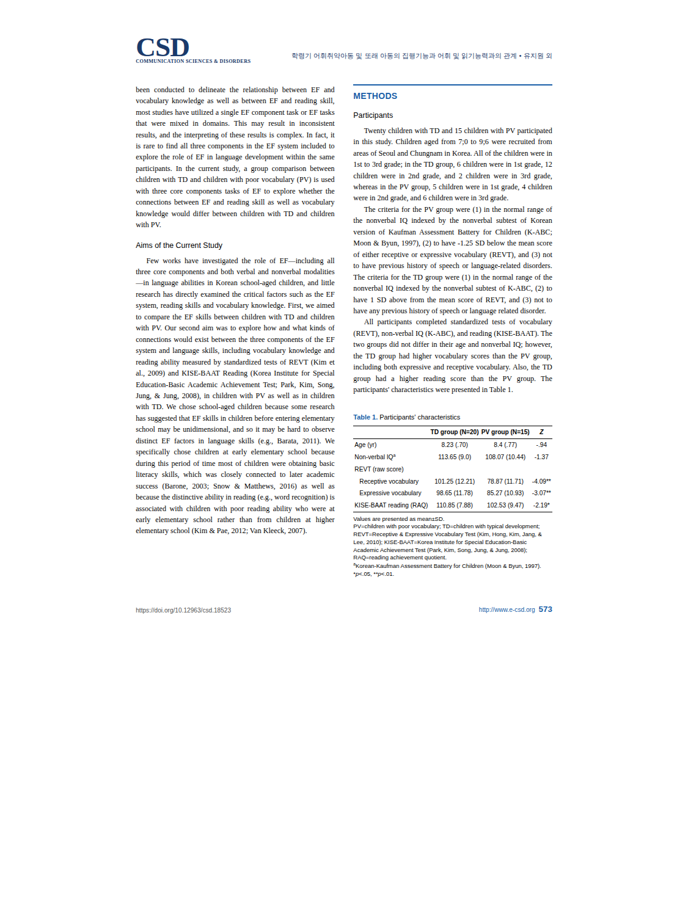CSD COMMUNICATION SCIENCES & DISORDERS
학령기 어휘취약아동 및 또래 아동의 집행기능과 어휘 및 읽기능력과의 관계 • 유지원 외
been conducted to delineate the relationship between EF and vocabulary knowledge as well as between EF and reading skill, most studies have utilized a single EF component task or EF tasks that were mixed in domains. This may result in inconsistent results, and the interpreting of these results is complex. In fact, it is rare to find all three components in the EF system included to explore the role of EF in language development within the same participants. In the current study, a group comparison between children with TD and children with poor vocabulary (PV) is used with three core components tasks of EF to explore whether the connections between EF and reading skill as well as vocabulary knowledge would differ between children with TD and children with PV.
Aims of the Current Study
Few works have investigated the role of EF—including all three core components and both verbal and nonverbal modalities—in language abilities in Korean school-aged children, and little research has directly examined the critical factors such as the EF system, reading skills and vocabulary knowledge. First, we aimed to compare the EF skills between children with TD and children with PV. Our second aim was to explore how and what kinds of connections would exist between the three components of the EF system and language skills, including vocabulary knowledge and reading ability measured by standardized tests of REVT (Kim et al., 2009) and KISE-BAAT Reading (Korea Institute for Special Education-Basic Academic Achievement Test; Park, Kim, Song, Jung, & Jung, 2008), in children with PV as well as in children with TD. We chose school-aged children because some research has suggested that EF skills in children before entering elementary school may be unidimensional, and so it may be hard to observe distinct EF factors in language skills (e.g., Barata, 2011). We specifically chose children at early elementary school because during this period of time most of children were obtaining basic literacy skills, which was closely connected to later academic success (Barone, 2003; Snow & Matthews, 2016) as well as because the distinctive ability in reading (e.g., word recognition) is associated with children with poor reading ability who were at early elementary school rather than from children at higher elementary school (Kim & Pae, 2012; Van Kleeck, 2007).
METHODS
Participants
Twenty children with TD and 15 children with PV participated in this study. Children aged from 7;0 to 9;6 were recruited from areas of Seoul and Chungnam in Korea. All of the children were in 1st to 3rd grade; in the TD group, 6 children were in 1st grade, 12 children were in 2nd grade, and 2 children were in 3rd grade, whereas in the PV group, 5 children were in 1st grade, 4 children were in 2nd grade, and 6 children were in 3rd grade.
The criteria for the PV group were (1) in the normal range of the nonverbal IQ indexed by the nonverbal subtest of Korean version of Kaufman Assessment Battery for Children (K-ABC; Moon & Byun, 1997), (2) to have -1.25 SD below the mean score of either receptive or expressive vocabulary (REVT), and (3) not to have previous history of speech or language-related disorders. The criteria for the TD group were (1) in the normal range of the nonverbal IQ indexed by the nonverbal subtest of K-ABC, (2) to have 1 SD above from the mean score of REVT, and (3) not to have any previous history of speech or language related disorder.
All participants completed standardized tests of vocabulary (REVT), non-verbal IQ (K-ABC), and reading (KISE-BAAT). The two groups did not differ in their age and nonverbal IQ; however, the TD group had higher vocabulary scores than the PV group, including both expressive and receptive vocabulary. Also, the TD group had a higher reading score than the PV group. The participants' characteristics were presented in Table 1.
Table 1. Participants' characteristics
| | TD group (N=20) | PV group (N=15) | Z |
| --- | --- | --- | --- |
| Age (yr) | 8.23 (.70) | 8.4 (.77) | -.94 |
| Non-verbal IQ a | 113.65 (9.0) | 108.07 (10.44) | -1.37 |
| REVT (raw score) | | | |
| Receptive vocabulary | 101.25 (12.21) | 78.87 (11.71) | -4.09** |
| Expressive vocabulary | 98.65 (11.78) | 85.27 (10.93) | -3.07** |
| KISE-BAAT reading (RAQ) | 110.85 (7.88) | 102.53 (9.47) | -2.19* |
Values are presented as mean±SD.
PV=children with poor vocabulary; TD=children with typical development; REVT=Receptive & Expressive Vocabulary Test (Kim, Hong, Kim, Jang, & Lee, 2010); KISE-BAAT=Korea Institute for Special Education-Basic Academic Achievement Test (Park, Kim, Song, Jung, & Jung, 2008); RAQ=reading achievement quotient.
aKorean-Kaufman Assessment Battery for Children (Moon & Byun, 1997).
*p<.05, **p<.01.
https://doi.org/10.12963/csd.18523
http://www.e-csd.org 573